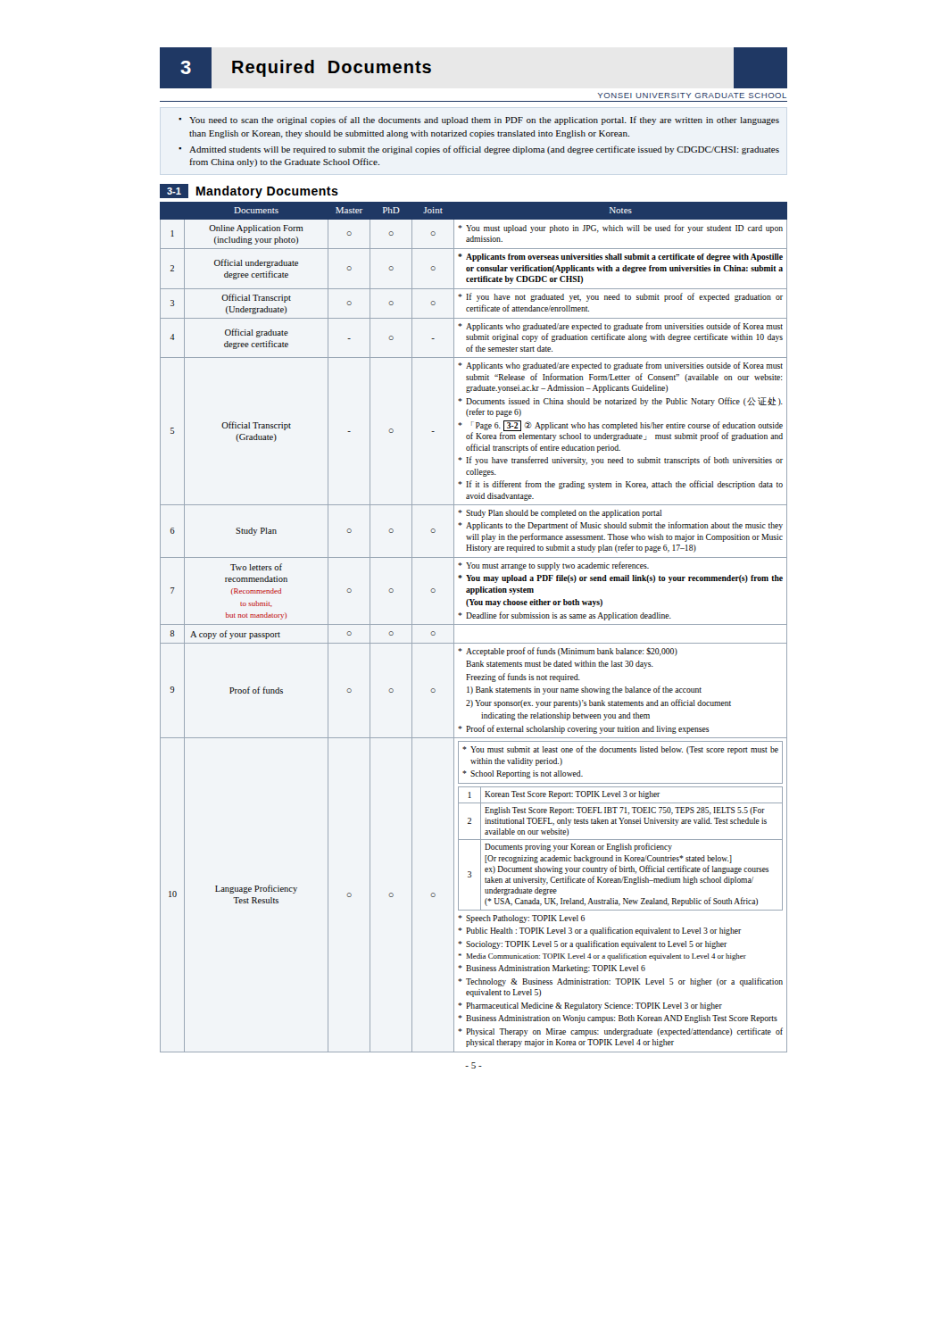3
Required Documents
YONSEI UNIVERSITY GRADUATE SCHOOL
You need to scan the original copies of all the documents and upload them in PDF on the application portal. If they are written in other languages than English or Korean, they should be submitted along with notarized copies translated into English or Korean.
Admitted students will be required to submit the original copies of official degree diploma (and degree certificate issued by CDGDC/CHSI: graduates from China only) to the Graduate School Office.
3-1 Mandatory Documents
| | Documents | Master | PhD | Joint | Notes |
| --- | --- | --- | --- | --- | --- |
| 1 | Online Application Form (including your photo) | ○ | ○ | ○ | You must upload your photo in JPG, which will be used for your student ID card upon admission. |
| 2 | Official undergraduate degree certificate | ○ | ○ | ○ | Applicants from overseas universities shall submit a certificate of degree with Apostille or consular verification(Applicants with a degree from universities in China: submit a certificate by CDGDC or CHSI) |
| 3 | Official Transcript (Undergraduate) | ○ | ○ | ○ | If you have not graduated yet, you need to submit proof of expected graduation or certificate of attendance/enrollment. |
| 4 | Official graduate degree certificate | - | ○ | - | Applicants who graduated/are expected to graduate from universities outside of Korea must submit original copy of graduation certificate along with degree certificate within 10 days of the semester start date. |
| 5 | Official Transcript (Graduate) | - | ○ | - | Applicants who graduated/are expected to graduate from universities outside of Korea must submit “Release of Information Form/Letter of Consent” (available on our website: graduate.yonsei.ac.kr – Admission – Applicants Guideline) Documents issued in China should be notarized by the Public Notary Office (公证处). (refer to page 6) 「Page 6. 3-2 ② Applicant who has completed his/her entire course of education outside of Korea from elementary school to undergraduate」 must submit proof of graduation and official transcripts of entire education period. If you have transferred university, you need to submit transcripts of both universities or colleges. If it is different from the grading system in Korea, attach the official description data to avoid disadvantage. |
| 6 | Study Plan | ○ | ○ | ○ | Study Plan should be completed on the application portal Applicants to the Department of Music should submit the information about the music they will play in the performance assessment. Those who wish to major in Composition or Music History are required to submit a study plan (refer to page 6, 17–18) |
| 7 | Two letters of recommendation (Recommended to submit, but not mandatory) | ○ | ○ | ○ | You must arrange to supply two academic references. You may upload a PDF file(s) or send email link(s) to your recommender(s) from the application system (You may choose either or both ways) Deadline for submission is as same as Application deadline. |
| 8 | A copy of your passport | ○ | ○ | ○ | |
| 9 | Proof of funds | ○ | ○ | ○ | Acceptable proof of funds (Minimum bank balance: $20,000) Bank statements must be dated within the last 30 days. Freezing of funds is not required. 1) Bank statements in your name showing the balance of the account 2) Your sponsor(ex. your parents)’s bank statements and an official document indicating the relationship between you and them Proof of external scholarship covering your tuition and living expenses |
| 10 | Language Proficiency Test Results | ○ | ○ | ○ | You must submit at least one of the documents listed below. (Test score report must be within the validity period.) School Reporting is not allowed. / 1 / Korean Test Score Report: TOPIK Level 3 or higher / / 2 / English Test Score Report: TOEFL IBT 71, TOEIC 750, TEPS 285, IELTS 5.5 (For institutional TOEFL, only tests taken at Yonsei University are valid. Test schedule is available on our website) / / 3 / Documents proving your Korean or English proficiency [Or recognizing academic background in Korea/Countries* stated below.] ex) Document showing your country of birth, Official certificate of language courses taken at university, Certificate of Korean/English–medium high school diploma/ undergraduate degree (* USA, Canada, UK, Ireland, Australia, New Zealand, Republic of South Africa) / Speech Pathology: TOPIK Level 6 Public Health : TOPIK Level 3 or a qualification equivalent to Level 3 or higher Sociology: TOPIK Level 5 or a qualification equivalent to Level 5 or higher Media Communication: TOPIK Level 4 or a qualification equivalent to Level 4 or higher Business Administration Marketing: TOPIK Level 6 Technology & Business Administration: TOPIK Level 5 or higher (or a qualification equivalent to Level 5) Pharmaceutical Medicine & Regulatory Science: TOPIK Level 3 or higher Business Administration on Wonju campus: Both Korean AND English Test Score Reports Physical Therapy on Mirae campus: undergraduate (expected/attendance) certificate of physical therapy major in Korea or TOPIK Level 4 or higher |
- 5 -